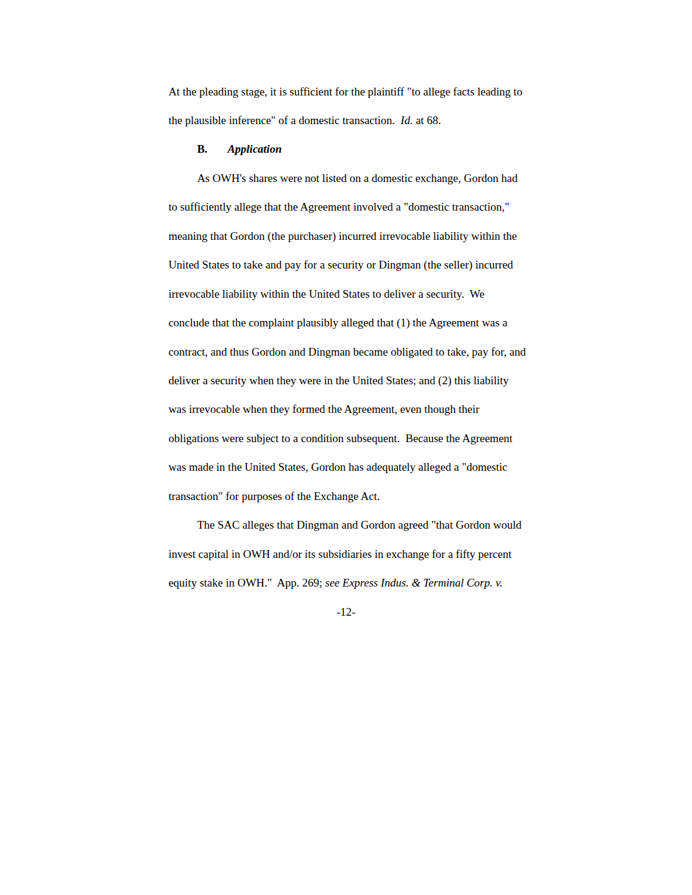At the pleading stage, it is sufficient for the plaintiff "to allege facts leading to the plausible inference" of a domestic transaction. Id. at 68.
B. Application
As OWH's shares were not listed on a domestic exchange, Gordon had to sufficiently allege that the Agreement involved a "domestic transaction," meaning that Gordon (the purchaser) incurred irrevocable liability within the United States to take and pay for a security or Dingman (the seller) incurred irrevocable liability within the United States to deliver a security. We conclude that the complaint plausibly alleged that (1) the Agreement was a contract, and thus Gordon and Dingman became obligated to take, pay for, and deliver a security when they were in the United States; and (2) this liability was irrevocable when they formed the Agreement, even though their obligations were subject to a condition subsequent. Because the Agreement was made in the United States, Gordon has adequately alleged a "domestic transaction" for purposes of the Exchange Act.
The SAC alleges that Dingman and Gordon agreed "that Gordon would invest capital in OWH and/or its subsidiaries in exchange for a fifty percent equity stake in OWH." App. 269; see Express Indus. & Terminal Corp. v.
-12-